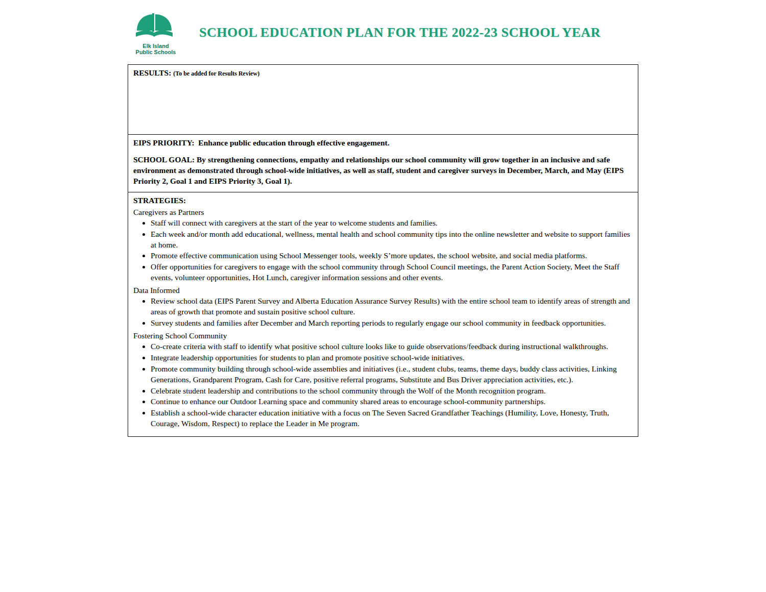Elk Island
Public Schools
SCHOOL EDUCATION PLAN FOR THE 2022-23 SCHOOL YEAR
| RESULTS: (To be added for Results Review) |
| EIPS PRIORITY: Enhance public education through effective engagement. SCHOOL GOAL: By strengthening connections, empathy and relationships our school community will grow together in an inclusive and safe environment as demonstrated through school-wide initiatives, as well as staff, student and caregiver surveys in December, March, and May (EIPS Priority 2, Goal 1 and EIPS Priority 3, Goal 1). |
| STRATEGIES: Caregivers as Partners Staff will connect with caregivers at the start of the year to welcome students and families. Each week and/or month add educational, wellness, mental health and school community tips into the online newsletter and website to support families at home. Promote effective communication using School Messenger tools, weekly S’more updates, the school website, and social media platforms. Offer opportunities for caregivers to engage with the school community through School Council meetings, the Parent Action Society, Meet the Staff events, volunteer opportunities, Hot Lunch, caregiver information sessions and other events. Data Informed Review school data (EIPS Parent Survey and Alberta Education Assurance Survey Results) with the entire school team to identify areas of strength and areas of growth that promote and sustain positive school culture. Survey students and families after December and March reporting periods to regularly engage our school community in feedback opportunities. Fostering School Community Co-create criteria with staff to identify what positive school culture looks like to guide observations/feedback during instructional walkthroughs. Integrate leadership opportunities for students to plan and promote positive school-wide initiatives. Promote community building through school-wide assemblies and initiatives (i.e., student clubs, teams, theme days, buddy class activities, Linking Generations, Grandparent Program, Cash for Care, positive referral programs, Substitute and Bus Driver appreciation activities, etc.). Celebrate student leadership and contributions to the school community through the Wolf of the Month recognition program. Continue to enhance our Outdoor Learning space and community shared areas to encourage school-community partnerships. Establish a school-wide character education initiative with a focus on The Seven Sacred Grandfather Teachings (Humility, Love, Honesty, Truth, Courage, Wisdom, Respect) to replace the Leader in Me program. |